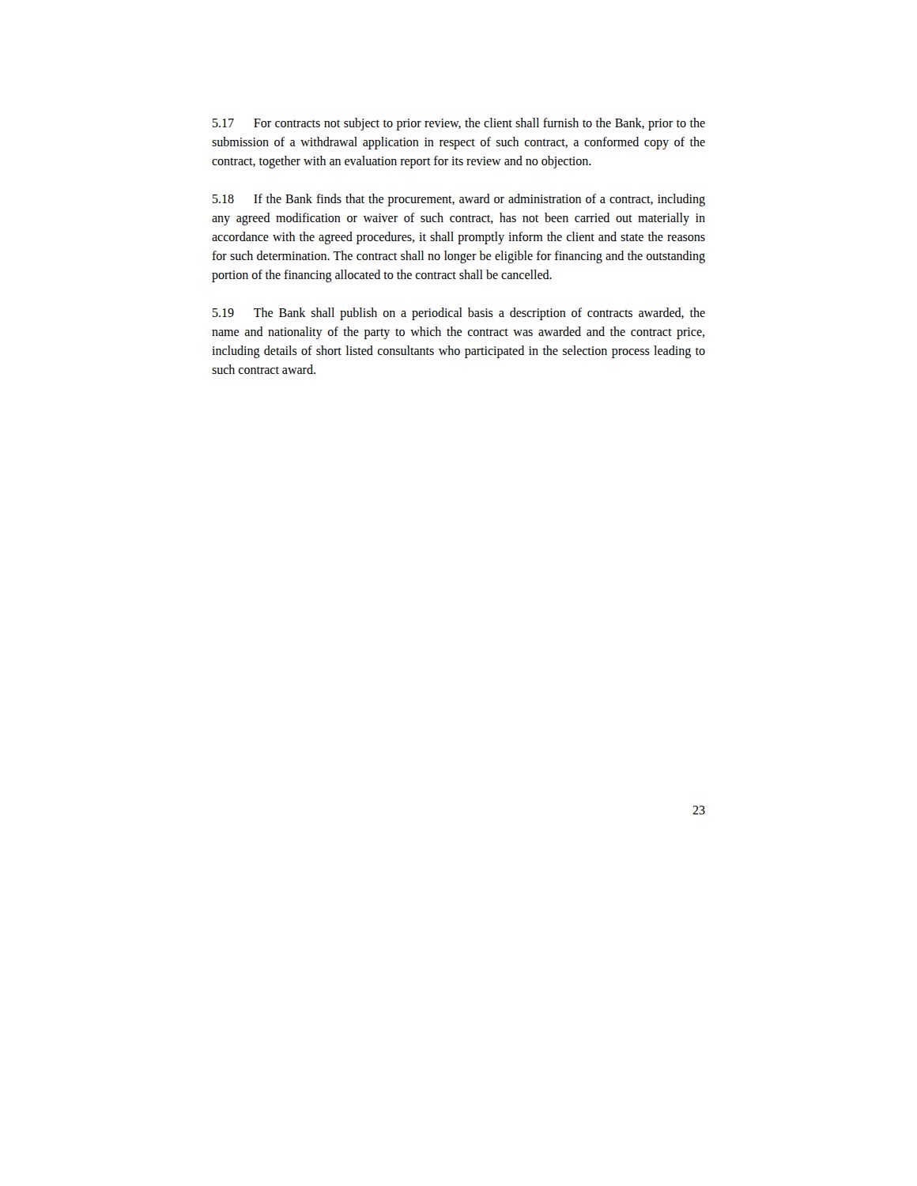5.17 For contracts not subject to prior review, the client shall furnish to the Bank, prior to the submission of a withdrawal application in respect of such contract, a conformed copy of the contract, together with an evaluation report for its review and no objection.
5.18 If the Bank finds that the procurement, award or administration of a contract, including any agreed modification or waiver of such contract, has not been carried out materially in accordance with the agreed procedures, it shall promptly inform the client and state the reasons for such determination. The contract shall no longer be eligible for financing and the outstanding portion of the financing allocated to the contract shall be cancelled.
5.19 The Bank shall publish on a periodical basis a description of contracts awarded, the name and nationality of the party to which the contract was awarded and the contract price, including details of short listed consultants who participated in the selection process leading to such contract award.
23